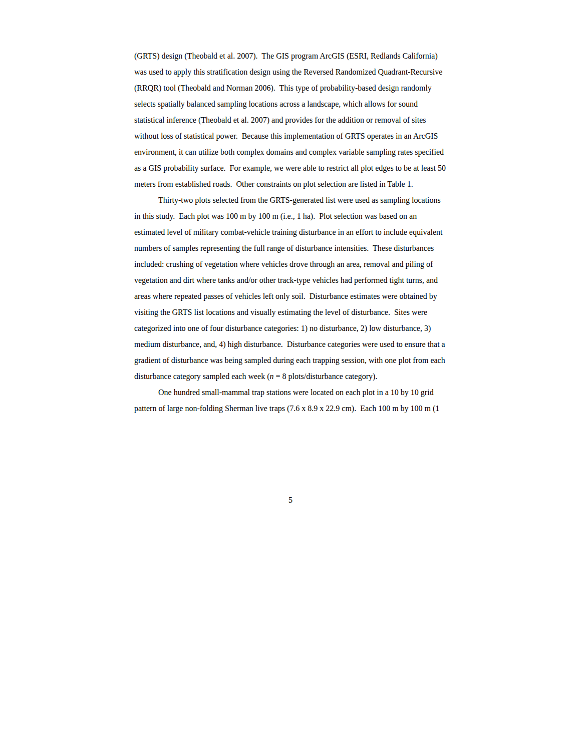(GRTS) design (Theobald et al. 2007). The GIS program ArcGIS (ESRI, Redlands California) was used to apply this stratification design using the Reversed Randomized Quadrant-Recursive (RRQR) tool (Theobald and Norman 2006). This type of probability-based design randomly selects spatially balanced sampling locations across a landscape, which allows for sound statistical inference (Theobald et al. 2007) and provides for the addition or removal of sites without loss of statistical power. Because this implementation of GRTS operates in an ArcGIS environment, it can utilize both complex domains and complex variable sampling rates specified as a GIS probability surface. For example, we were able to restrict all plot edges to be at least 50 meters from established roads. Other constraints on plot selection are listed in Table 1.
Thirty-two plots selected from the GRTS-generated list were used as sampling locations in this study. Each plot was 100 m by 100 m (i.e., 1 ha). Plot selection was based on an estimated level of military combat-vehicle training disturbance in an effort to include equivalent numbers of samples representing the full range of disturbance intensities. These disturbances included: crushing of vegetation where vehicles drove through an area, removal and piling of vegetation and dirt where tanks and/or other track-type vehicles had performed tight turns, and areas where repeated passes of vehicles left only soil. Disturbance estimates were obtained by visiting the GRTS list locations and visually estimating the level of disturbance. Sites were categorized into one of four disturbance categories: 1) no disturbance, 2) low disturbance, 3) medium disturbance, and, 4) high disturbance. Disturbance categories were used to ensure that a gradient of disturbance was being sampled during each trapping session, with one plot from each disturbance category sampled each week (n = 8 plots/disturbance category).
One hundred small-mammal trap stations were located on each plot in a 10 by 10 grid pattern of large non-folding Sherman live traps (7.6 x 8.9 x 22.9 cm). Each 100 m by 100 m (1
5